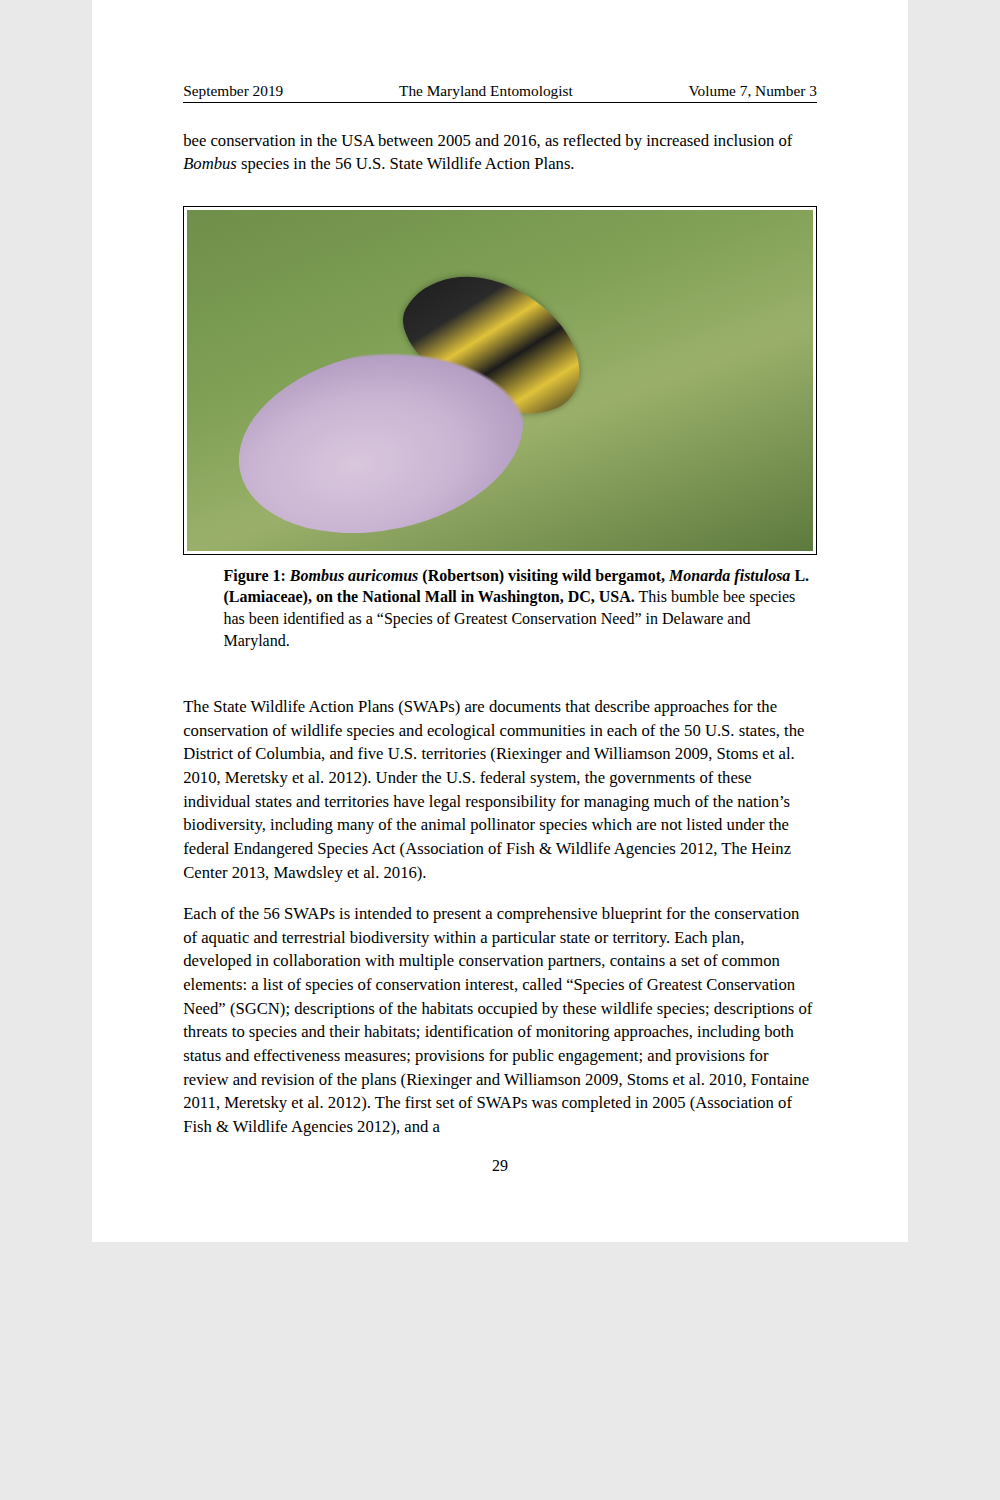September 2019 The Maryland Entomologist Volume 7, Number 3
bee conservation in the USA between 2005 and 2016, as reflected by increased inclusion of Bombus species in the 56 U.S. State Wildlife Action Plans.
Figure 1: Bombus auricomus (Robertson) visiting wild bergamot, Monarda fistulosa L. (Lamiaceae), on the National Mall in Washington, DC, USA. This bumble bee species has been identified as a “Species of Greatest Conservation Need” in Delaware and Maryland.
The State Wildlife Action Plans (SWAPs) are documents that describe approaches for the conservation of wildlife species and ecological communities in each of the 50 U.S. states, the District of Columbia, and five U.S. territories (Riexinger and Williamson 2009, Stoms et al. 2010, Meretsky et al. 2012). Under the U.S. federal system, the governments of these individual states and territories have legal responsibility for managing much of the nation’s biodiversity, including many of the animal pollinator species which are not listed under the federal Endangered Species Act (Association of Fish & Wildlife Agencies 2012, The Heinz Center 2013, Mawdsley et al. 2016).
Each of the 56 SWAPs is intended to present a comprehensive blueprint for the conservation of aquatic and terrestrial biodiversity within a particular state or territory. Each plan, developed in collaboration with multiple conservation partners, contains a set of common elements: a list of species of conservation interest, called “Species of Greatest Conservation Need” (SGCN); descriptions of the habitats occupied by these wildlife species; descriptions of threats to species and their habitats; identification of monitoring approaches, including both status and effectiveness measures; provisions for public engagement; and provisions for review and revision of the plans (Riexinger and Williamson 2009, Stoms et al. 2010, Fontaine 2011, Meretsky et al. 2012). The first set of SWAPs was completed in 2005 (Association of Fish & Wildlife Agencies 2012), and a
29